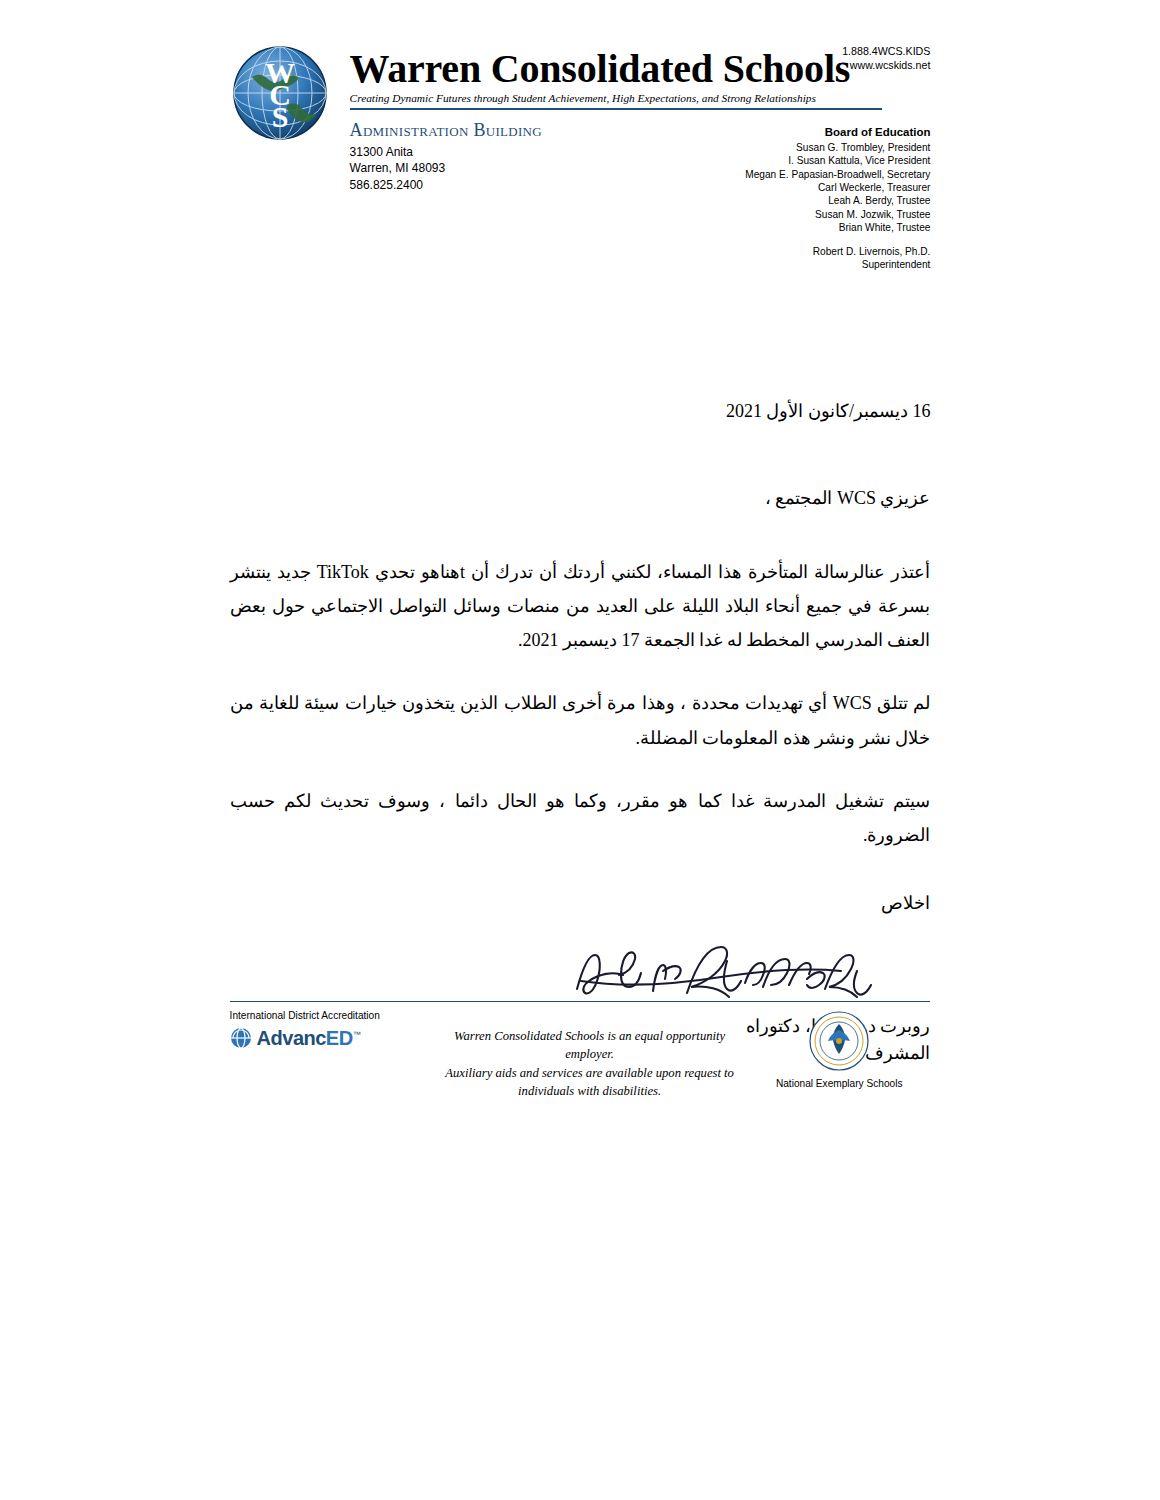W C S
1.888.4WCS.KIDS
www.wcskids.net
Warren Consolidated Schools
Creating Dynamic Futures through Student Achievement, High Expectations, and Strong Relationships
Administration Building
31300 Anita
Warren, MI 48093
586.825.2400
Board of Education
Susan G. Trombley, President
I. Susan Kattula, Vice President
Megan E. Papasian-Broadwell, Secretary
Carl Weckerle, Treasurer
Leah A. Berdy, Trustee
Susan M. Jozwik, Trustee
Brian White, Trustee
Robert D. Livernois, Ph.D.
Superintendent
16 ديسمبر/كانون الأول 2021
عزيزي WCS المجتمع ،
أعتذر عنالرسالة المتأخرة هذا المساء، لكنني أردتك أن تدرك أن tهناهو تحدي TikTok جديد ينتشر بسرعة في جميع أنحاء البلاد الليلة على العديد من منصات وسائل التواصل الاجتماعي حول بعض العنف المدرسي المخطط له غدا الجمعة 17 ديسمبر 2021.
لم تتلق WCS أي تهديدات محددة ، وهذا مرة أخرى الطلاب الذين يتخذون خيارات سيئة للغاية من خلال نشر ونشر هذه المعلومات المضللة.
سيتم تشغيل المدرسة غدا كما هو مقرر، وكما هو الحال دائما ، وسوف تحديث لكم حسب الضرورة.
اخلاص
روبرت د. ليفرنوا، دكتوراه
المشرف
International District Accreditation
AdvancED™
Warren Consolidated Schools is an equal opportunity employer.
Auxiliary aids and services are available upon request to individuals with disabilities.
National Exemplary Schools